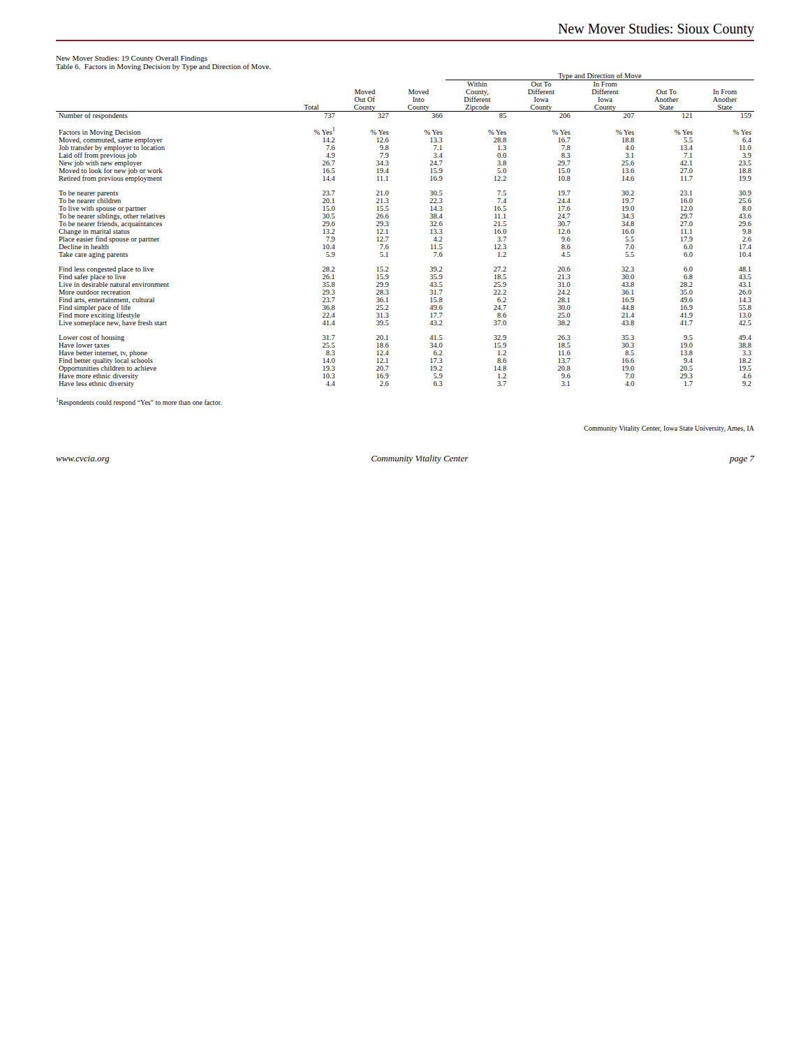New Mover Studies: Sioux County
New Mover Studies: 19 County Overall Findings Table 6. Factors in Moving Decision by Type and Direction of Move.
| | | | | Type and Direction of Move |
| --- | --- | --- | --- | --- |
| | | Moved | Moved | Within County, | Out To Different | In From Different | Out To | In From |
| | | Out Of | Into | Different | Iowa | Iowa | Another | Another |
| | Total | County | County | Zipcode | County | County | State | State |
| Number of respondents | 737 | 327 | 366 | 85 | 206 | 207 | 121 | 159 |
| Factors in Moving Decision | % Yes 1 | % Yes | % Yes | % Yes | % Yes | % Yes | % Yes | % Yes |
| Moved, commuted, same employer | 14.2 | 12.6 | 13.3 | 28.8 | 16.7 | 18.8 | 5.5 | 6.4 |
| Job transfer by employer to location | 7.6 | 9.8 | 7.1 | 1.3 | 7.8 | 4.0 | 13.4 | 11.0 |
| Laid off from previous job | 4.9 | 7.9 | 3.4 | 0.0 | 8.3 | 3.1 | 7.1 | 3.9 |
| New job with new employer | 26.7 | 34.3 | 24.7 | 3.8 | 29.7 | 25.6 | 42.1 | 23.5 |
| Moved to look for new job or work | 16.5 | 19.4 | 15.9 | 5.0 | 15.0 | 13.6 | 27.0 | 18.8 |
| Retired from previous employment | 14.4 | 11.1 | 16.9 | 12.2 | 10.8 | 14.6 | 11.7 | 19.9 |
| To be nearer parents | 23.7 | 21.0 | 30.5 | 7.5 | 19.7 | 30.2 | 23.1 | 30.9 |
| To be nearer children | 20.1 | 21.3 | 22.3 | 7.4 | 24.4 | 19.7 | 16.0 | 25.6 |
| To live with spouse or partner | 15.0 | 15.5 | 14.3 | 16.5 | 17.6 | 19.0 | 12.0 | 8.0 |
| To be nearer siblings, other relatives | 30.5 | 26.6 | 38.4 | 11.1 | 24.7 | 34.3 | 29.7 | 43.6 |
| To be nearer friends, acquaintances | 29.6 | 29.3 | 32.6 | 21.5 | 30.7 | 34.8 | 27.0 | 29.6 |
| Change in marital status | 13.2 | 12.1 | 13.3 | 16.0 | 12.6 | 16.0 | 11.1 | 9.8 |
| Place easier find spouse or partner | 7.9 | 12.7 | 4.2 | 3.7 | 9.6 | 5.5 | 17.9 | 2.6 |
| Decline in health | 10.4 | 7.6 | 11.5 | 12.3 | 8.6 | 7.0 | 6.0 | 17.4 |
| Take care aging parents | 5.9 | 5.1 | 7.6 | 1.2 | 4.5 | 5.5 | 6.0 | 10.4 |
| Find less congested place to live | 28.2 | 15.2 | 39.2 | 27.2 | 20.6 | 32.3 | 6.0 | 48.1 |
| Find safer place to live | 26.1 | 15.9 | 35.9 | 18.5 | 21.3 | 30.0 | 6.8 | 43.5 |
| Live in desirable natural environment | 35.8 | 29.9 | 43.5 | 25.9 | 31.0 | 43.8 | 28.2 | 43.1 |
| More outdoor recreation | 29.3 | 28.3 | 31.7 | 22.2 | 24.2 | 36.1 | 35.0 | 26.0 |
| Find arts, entertainment, cultural | 23.7 | 36.1 | 15.8 | 6.2 | 28.1 | 16.9 | 49.6 | 14.3 |
| Find simpler pace of life | 36.8 | 25.2 | 49.6 | 24.7 | 30.0 | 44.8 | 16.9 | 55.8 |
| Find more exciting lifestyle | 22.4 | 31.3 | 17.7 | 8.6 | 25.0 | 21.4 | 41.9 | 13.0 |
| Live someplace new, have fresh start | 41.4 | 39.5 | 43.2 | 37.0 | 38.2 | 43.8 | 41.7 | 42.5 |
| Lower cost of housing | 31.7 | 20.1 | 41.5 | 32.9 | 26.3 | 35.3 | 9.5 | 49.4 |
| Have lower taxes | 25.5 | 18.6 | 34.0 | 15.9 | 18.5 | 30.3 | 19.0 | 38.8 |
| Have better internet, tv, phone | 8.3 | 12.4 | 6.2 | 1.2 | 11.6 | 8.5 | 13.8 | 3.3 |
| Find better quality local schools | 14.0 | 12.1 | 17.3 | 8.6 | 13.7 | 16.6 | 9.4 | 18.2 |
| Opportunities children to achieve | 19.3 | 20.7 | 19.2 | 14.8 | 20.8 | 19.0 | 20.5 | 19.5 |
| Have more ethnic diversity | 10.3 | 16.9 | 5.9 | 1.2 | 9.6 | 7.0 | 29.3 | 4.6 |
| Have less ethnic diversity | 4.4 | 2.6 | 6.3 | 3.7 | 3.1 | 4.0 | 1.7 | 9.2 |
1Respondents could respond “Yes” to more than one factor.
Community Vitality Center, Iowa State University, Ames, IA
www.cvcia.org
Community Vitality Center
page 7